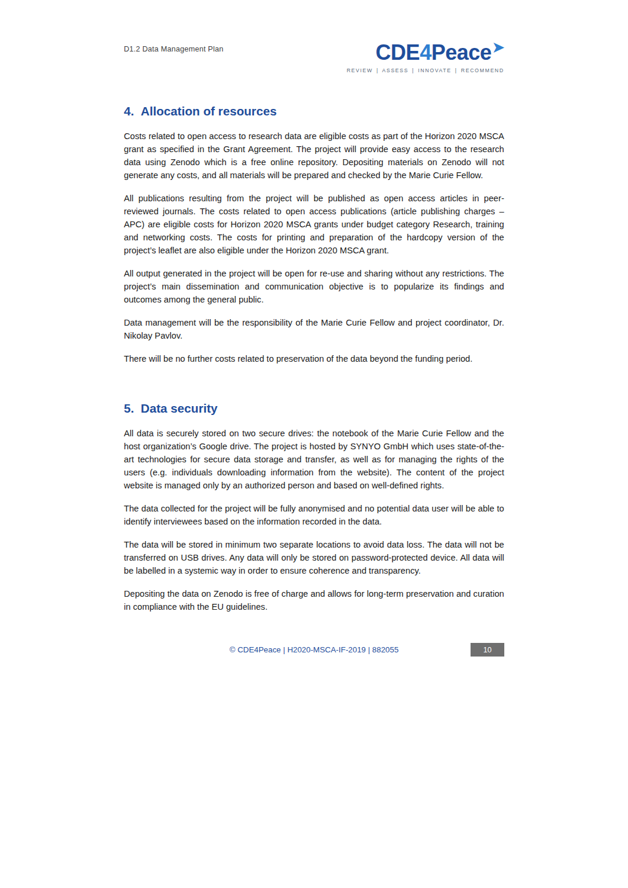D1.2 Data Management Plan
CDE4 Peace➤
REVIEW | ASSESS | INNOVATE | RECOMMEND
4. Allocation of resources
Costs related to open access to research data are eligible costs as part of the Horizon 2020 MSCA grant as specified in the Grant Agreement. The project will provide easy access to the research data using Zenodo which is a free online repository. Depositing materials on Zenodo will not generate any costs, and all materials will be prepared and checked by the Marie Curie Fellow.
All publications resulting from the project will be published as open access articles in peer-reviewed journals. The costs related to open access publications (article publishing charges – APC) are eligible costs for Horizon 2020 MSCA grants under budget category Research, training and networking costs. The costs for printing and preparation of the hardcopy version of the project’s leaflet are also eligible under the Horizon 2020 MSCA grant.
All output generated in the project will be open for re-use and sharing without any restrictions. The project’s main dissemination and communication objective is to popularize its findings and outcomes among the general public.
Data management will be the responsibility of the Marie Curie Fellow and project coordinator, Dr. Nikolay Pavlov.
There will be no further costs related to preservation of the data beyond the funding period.
5. Data security
All data is securely stored on two secure drives: the notebook of the Marie Curie Fellow and the host organization’s Google drive. The project is hosted by SYNYO GmbH which uses state-of-the-art technologies for secure data storage and transfer, as well as for managing the rights of the users (e.g. individuals downloading information from the website). The content of the project website is managed only by an authorized person and based on well-defined rights.
The data collected for the project will be fully anonymised and no potential data user will be able to identify interviewees based on the information recorded in the data.
The data will be stored in minimum two separate locations to avoid data loss. The data will not be transferred on USB drives. Any data will only be stored on password-protected device. All data will be labelled in a systemic way in order to ensure coherence and transparency.
Depositing the data on Zenodo is free of charge and allows for long-term preservation and curation in compliance with the EU guidelines.
© CDE4Peace | H2020-MSCA-IF-2019 | 882055
10